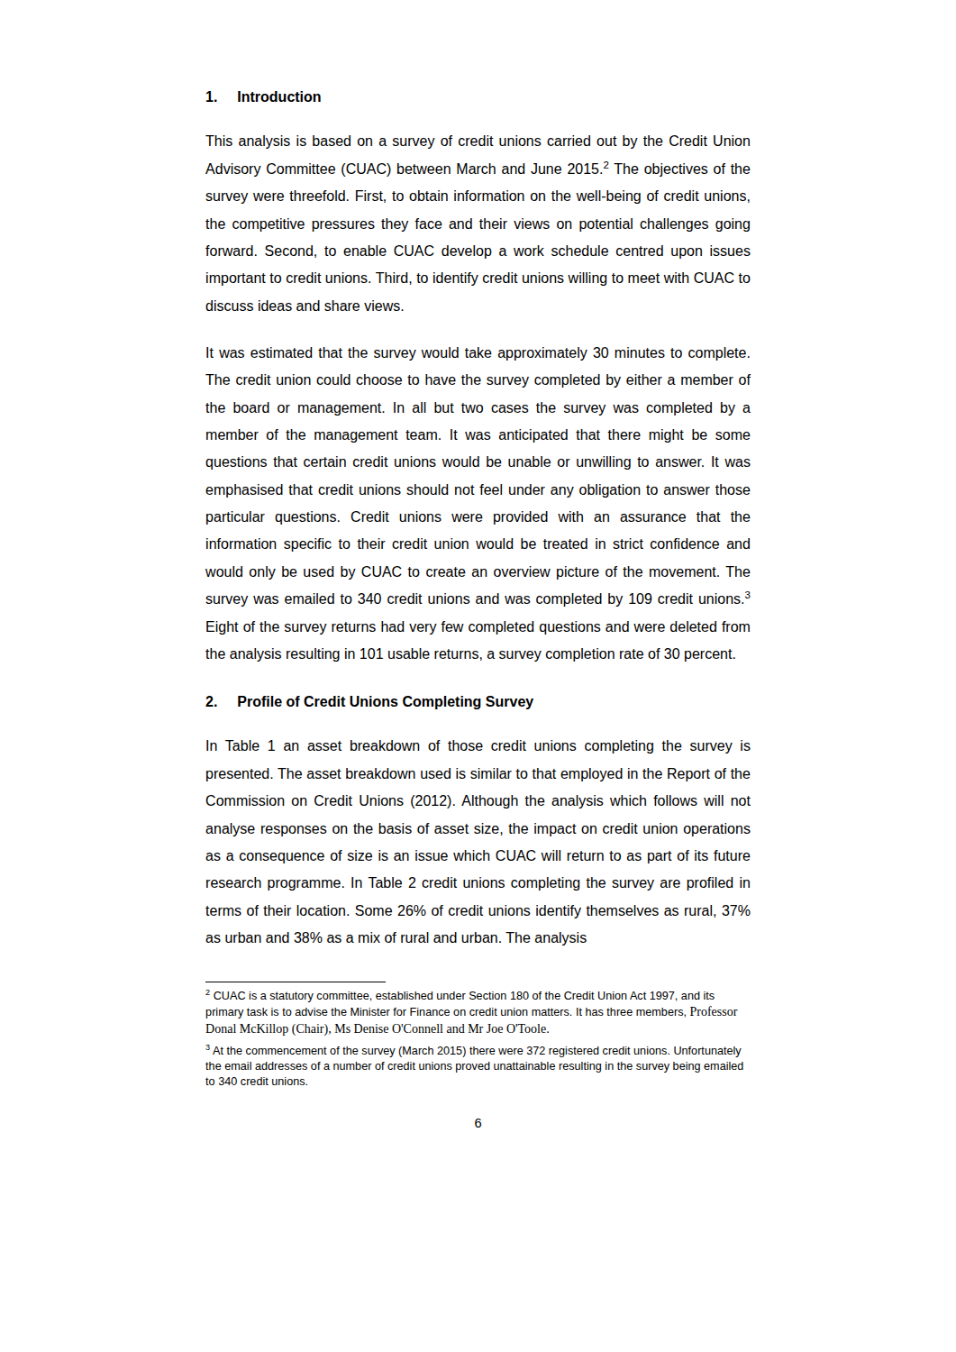1. Introduction
This analysis is based on a survey of credit unions carried out by the Credit Union Advisory Committee (CUAC) between March and June 2015.2 The objectives of the survey were threefold. First, to obtain information on the well-being of credit unions, the competitive pressures they face and their views on potential challenges going forward. Second, to enable CUAC develop a work schedule centred upon issues important to credit unions. Third, to identify credit unions willing to meet with CUAC to discuss ideas and share views.
It was estimated that the survey would take approximately 30 minutes to complete. The credit union could choose to have the survey completed by either a member of the board or management. In all but two cases the survey was completed by a member of the management team. It was anticipated that there might be some questions that certain credit unions would be unable or unwilling to answer. It was emphasised that credit unions should not feel under any obligation to answer those particular questions. Credit unions were provided with an assurance that the information specific to their credit union would be treated in strict confidence and would only be used by CUAC to create an overview picture of the movement. The survey was emailed to 340 credit unions and was completed by 109 credit unions.3 Eight of the survey returns had very few completed questions and were deleted from the analysis resulting in 101 usable returns, a survey completion rate of 30 percent.
2. Profile of Credit Unions Completing Survey
In Table 1 an asset breakdown of those credit unions completing the survey is presented. The asset breakdown used is similar to that employed in the Report of the Commission on Credit Unions (2012). Although the analysis which follows will not analyse responses on the basis of asset size, the impact on credit union operations as a consequence of size is an issue which CUAC will return to as part of its future research programme. In Table 2 credit unions completing the survey are profiled in terms of their location. Some 26% of credit unions identify themselves as rural, 37% as urban and 38% as a mix of rural and urban. The analysis
2 CUAC is a statutory committee, established under Section 180 of the Credit Union Act 1997, and its primary task is to advise the Minister for Finance on credit union matters. It has three members, Professor Donal McKillop (Chair), Ms Denise O'Connell and Mr Joe O'Toole.
3 At the commencement of the survey (March 2015) there were 372 registered credit unions. Unfortunately the email addresses of a number of credit unions proved unattainable resulting in the survey being emailed to 340 credit unions.
6